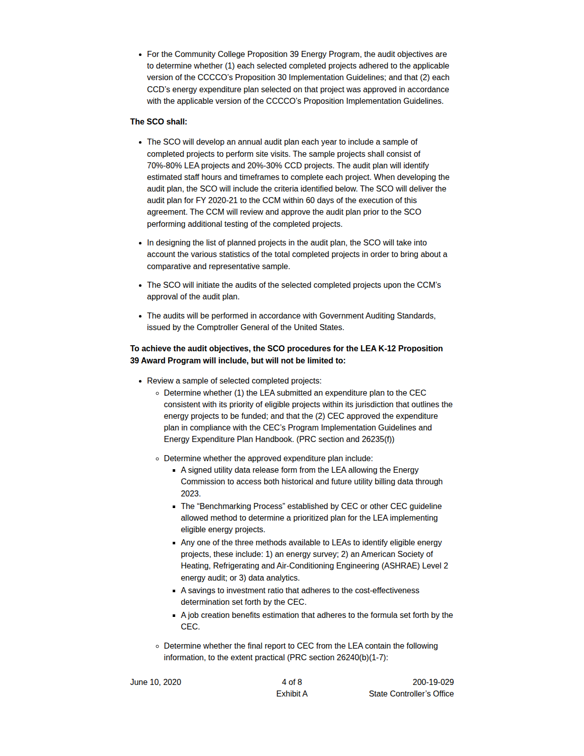For the Community College Proposition 39 Energy Program, the audit objectives are to determine whether (1) each selected completed projects adhered to the applicable version of the CCCCO’s Proposition 30 Implementation Guidelines; and that (2) each CCD’s energy expenditure plan selected on that project was approved in accordance with the applicable version of the CCCCO’s Proposition Implementation Guidelines.
The SCO shall:
The SCO will develop an annual audit plan each year to include a sample of completed projects to perform site visits. The sample projects shall consist of 70%-80% LEA projects and 20%-30% CCD projects. The audit plan will identify estimated staff hours and timeframes to complete each project. When developing the audit plan, the SCO will include the criteria identified below. The SCO will deliver the audit plan for FY 2020-21 to the CCM within 60 days of the execution of this agreement. The CCM will review and approve the audit plan prior to the SCO performing additional testing of the completed projects.
In designing the list of planned projects in the audit plan, the SCO will take into account the various statistics of the total completed projects in order to bring about a comparative and representative sample.
The SCO will initiate the audits of the selected completed projects upon the CCM’s approval of the audit plan.
The audits will be performed in accordance with Government Auditing Standards, issued by the Comptroller General of the United States.
To achieve the audit objectives, the SCO procedures for the LEA K-12 Proposition 39 Award Program will include, but will not be limited to:
Review a sample of selected completed projects:
Determine whether (1) the LEA submitted an expenditure plan to the CEC consistent with its priority of eligible projects within its jurisdiction that outlines the energy projects to be funded; and that the (2) CEC approved the expenditure plan in compliance with the CEC’s Program Implementation Guidelines and Energy Expenditure Plan Handbook. (PRC section and 26235(f))
Determine whether the approved expenditure plan include:
A signed utility data release form from the LEA allowing the Energy Commission to access both historical and future utility billing data through 2023.
The “Benchmarking Process” established by CEC or other CEC guideline allowed method to determine a prioritized plan for the LEA implementing eligible energy projects.
Any one of the three methods available to LEAs to identify eligible energy projects, these include: 1) an energy survey; 2) an American Society of Heating, Refrigerating and Air-Conditioning Engineering (ASHRAE) Level 2 energy audit; or 3) data analytics.
A savings to investment ratio that adheres to the cost-effectiveness determination set forth by the CEC.
A job creation benefits estimation that adheres to the formula set forth by the CEC.
Determine whether the final report to CEC from the LEA contain the following information, to the extent practical (PRC section 26240(b)(1-7):
| June 10, 2020 | 4 of 8 | 200-19-029 |
| | Exhibit A | State Controller’s Office |